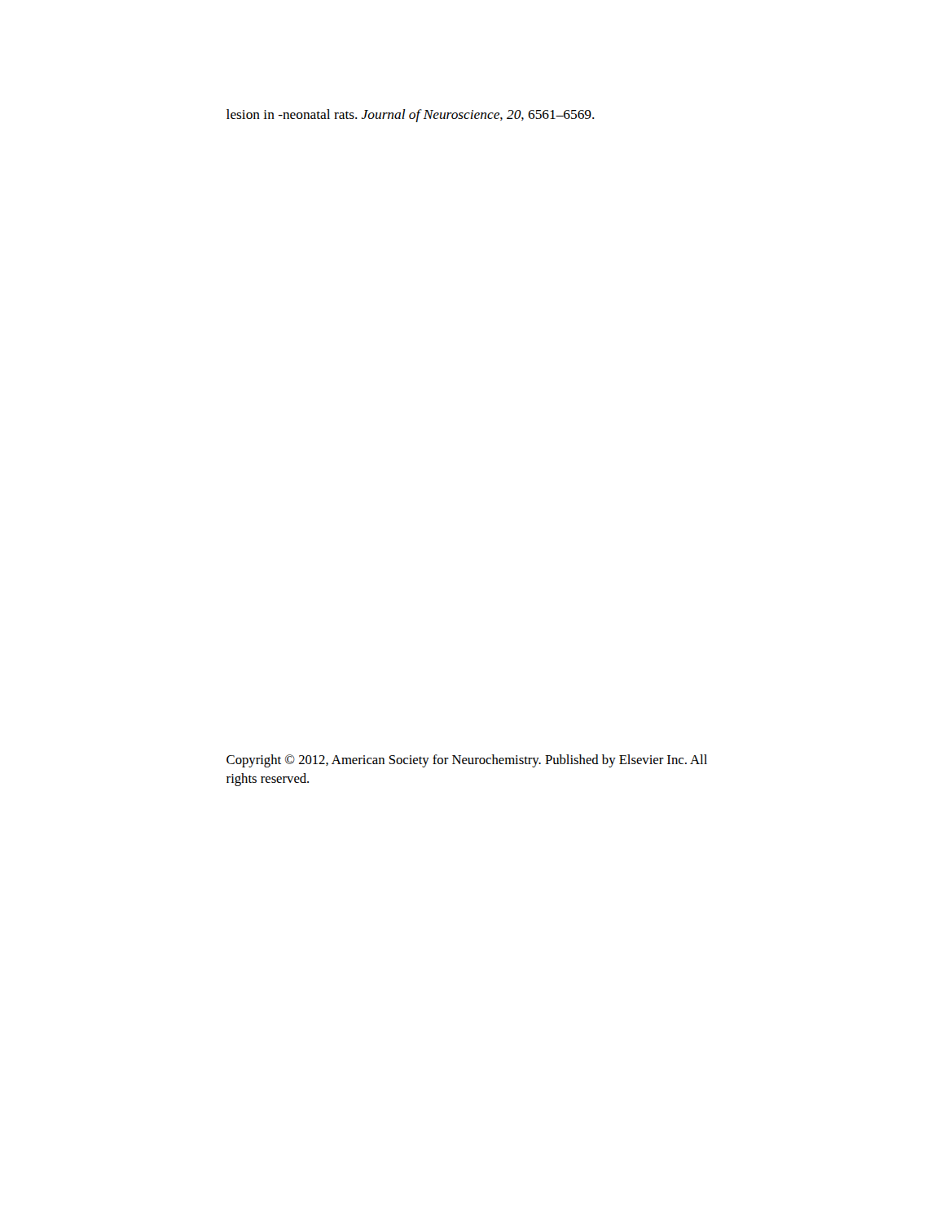lesion in -neonatal rats. Journal of Neuroscience, 20, 6561–6569.
Copyright © 2012, American Society for Neurochemistry. Published by Elsevier Inc. All rights reserved.